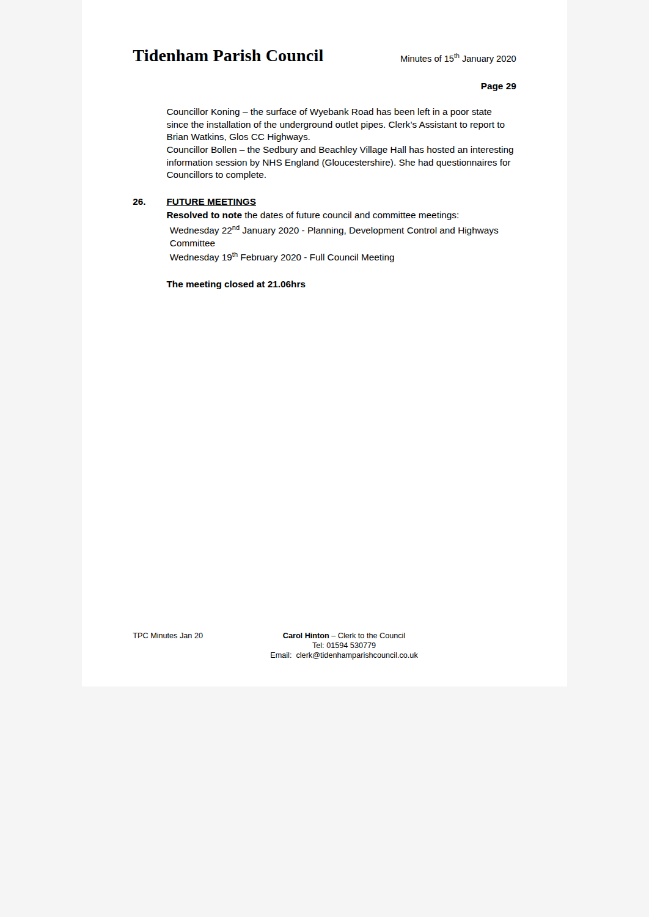Tidenham Parish Council
Minutes of 15th January 2020
Page 29
Councillor Koning – the surface of Wyebank Road has been left in a poor state since the installation of the underground outlet pipes. Clerk’s Assistant to report to Brian Watkins, Glos CC Highways.
Councillor Bollen – the Sedbury and Beachley Village Hall has hosted an interesting information session by NHS England (Gloucestershire). She had questionnaires for Councillors to complete.
26.
FUTURE MEETINGS
Resolved to note the dates of future council and committee meetings:
Wednesday 22nd January 2020 - Planning, Development Control and Highways Committee
Wednesday 19th February 2020 - Full Council Meeting
The meeting closed at 21.06hrs
TPC Minutes Jan 20
Carol Hinton – Clerk to the Council
Tel: 01594 530779
Email: clerk@tidenhamparishcouncil.co.uk